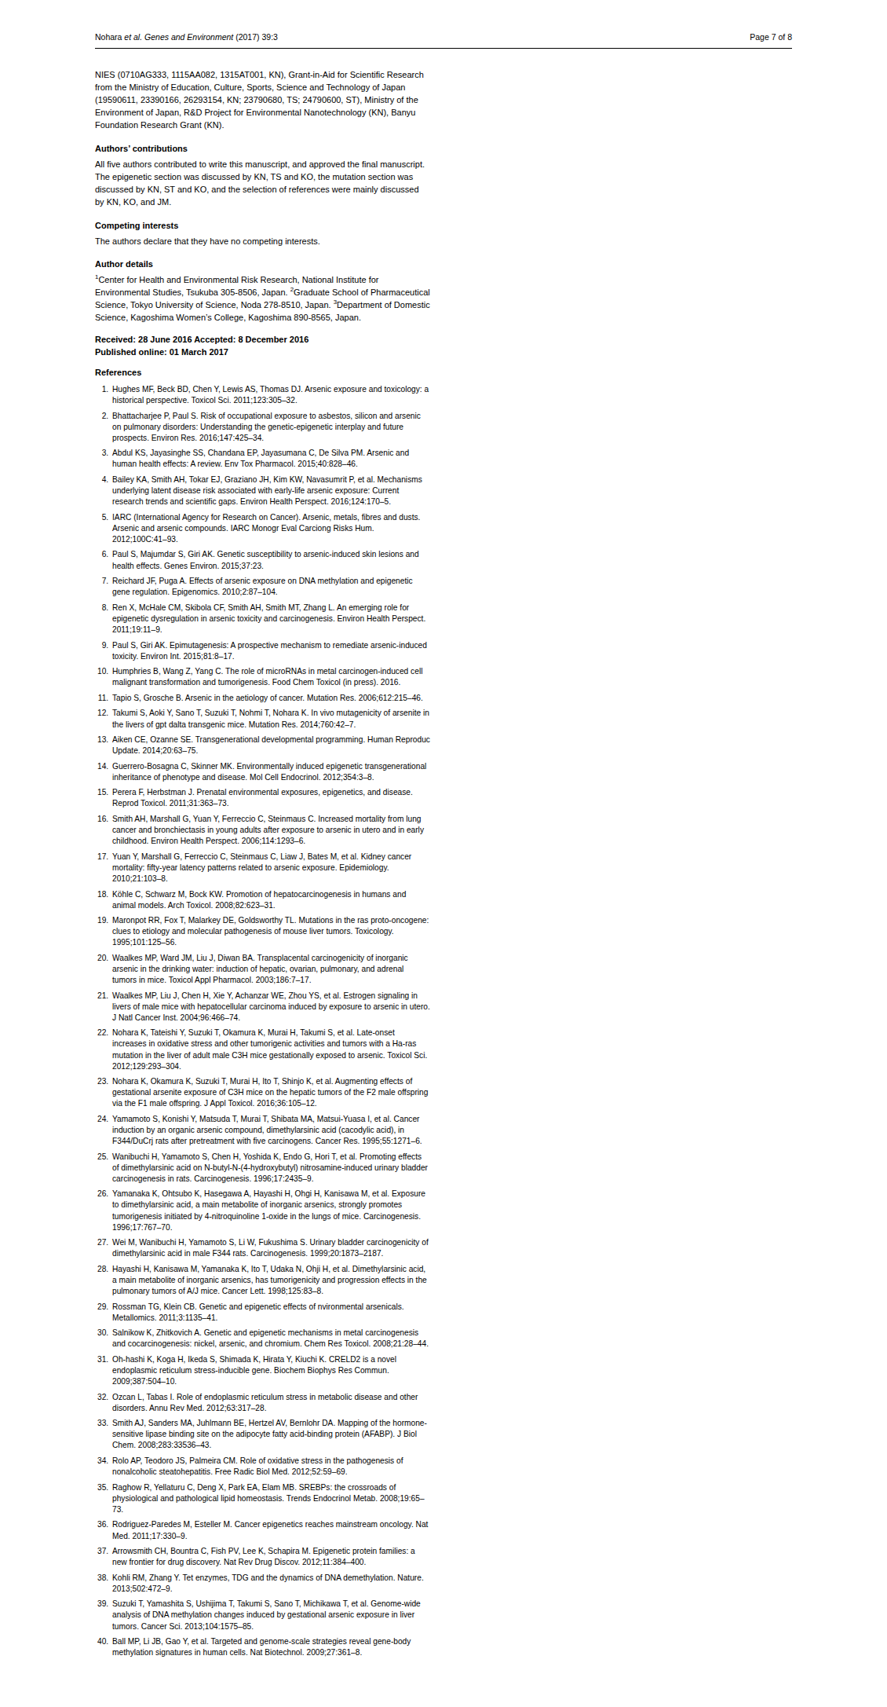Nohara et al. Genes and Environment (2017) 39:3
Page 7 of 8
NIES (0710AG333, 1115AA082, 1315AT001, KN), Grant-in-Aid for Scientific Research from the Ministry of Education, Culture, Sports, Science and Technology of Japan (19590611, 23390166, 26293154, KN; 23790680, TS; 24790600, ST), Ministry of the Environment of Japan, R&D Project for Environmental Nanotechnology (KN), Banyu Foundation Research Grant (KN).
Authors’ contributions
All five authors contributed to write this manuscript, and approved the final manuscript. The epigenetic section was discussed by KN, TS and KO, the mutation section was discussed by KN, ST and KO, and the selection of references were mainly discussed by KN, KO, and JM.
Competing interests
The authors declare that they have no competing interests.
Author details
1Center for Health and Environmental Risk Research, National Institute for Environmental Studies, Tsukuba 305-8506, Japan. 2Graduate School of Pharmaceutical Science, Tokyo University of Science, Noda 278-8510, Japan. 3Department of Domestic Science, Kagoshima Women’s College, Kagoshima 890-8565, Japan.
Received: 28 June 2016 Accepted: 8 December 2016
Published online: 01 March 2017
References
Hughes MF, Beck BD, Chen Y, Lewis AS, Thomas DJ. Arsenic exposure and toxicology: a historical perspective. Toxicol Sci. 2011;123:305–32.
Bhattacharjee P, Paul S. Risk of occupational exposure to asbestos, silicon and arsenic on pulmonary disorders: Understanding the genetic-epigenetic interplay and future prospects. Environ Res. 2016;147:425–34.
Abdul KS, Jayasinghe SS, Chandana EP, Jayasumana C, De Silva PM. Arsenic and human health effects: A review. Env Tox Pharmacol. 2015;40:828–46.
Bailey KA, Smith AH, Tokar EJ, Graziano JH, Kim KW, Navasumrit P, et al. Mechanisms underlying latent disease risk associated with early-life arsenic exposure: Current research trends and scientific gaps. Environ Health Perspect. 2016;124:170–5.
IARC (International Agency for Research on Cancer). Arsenic, metals, fibres and dusts. Arsenic and arsenic compounds. IARC Monogr Eval Carciong Risks Hum. 2012;100C:41–93.
Paul S, Majumdar S, Giri AK. Genetic susceptibility to arsenic-induced skin lesions and health effects. Genes Environ. 2015;37:23.
Reichard JF, Puga A. Effects of arsenic exposure on DNA methylation and epigenetic gene regulation. Epigenomics. 2010;2:87–104.
Ren X, McHale CM, Skibola CF, Smith AH, Smith MT, Zhang L. An emerging role for epigenetic dysregulation in arsenic toxicity and carcinogenesis. Environ Health Perspect. 2011;19:11–9.
Paul S, Giri AK. Epimutagenesis: A prospective mechanism to remediate arsenic-induced toxicity. Environ Int. 2015;81:8–17.
Humphries B, Wang Z, Yang C. The role of microRNAs in metal carcinogen-induced cell malignant transformation and tumorigenesis. Food Chem Toxicol (in press). 2016.
Tapio S, Grosche B. Arsenic in the aetiology of cancer. Mutation Res. 2006;612:215–46.
Takumi S, Aoki Y, Sano T, Suzuki T, Nohmi T, Nohara K. In vivo mutagenicity of arsenite in the livers of gpt dalta transgenic mice. Mutation Res. 2014;760:42–7.
Aiken CE, Ozanne SE. Transgenerational developmental programming. Human Reproduc Update. 2014;20:63–75.
Guerrero-Bosagna C, Skinner MK. Environmentally induced epigenetic transgenerational inheritance of phenotype and disease. Mol Cell Endocrinol. 2012;354:3–8.
Perera F, Herbstman J. Prenatal environmental exposures, epigenetics, and disease. Reprod Toxicol. 2011;31:363–73.
Smith AH, Marshall G, Yuan Y, Ferreccio C, Steinmaus C. Increased mortality from lung cancer and bronchiectasis in young adults after exposure to arsenic in utero and in early childhood. Environ Health Perspect. 2006;114:1293–6.
Yuan Y, Marshall G, Ferreccio C, Steinmaus C, Liaw J, Bates M, et al. Kidney cancer mortality: fifty-year latency patterns related to arsenic exposure. Epidemiology. 2010;21:103–8.
Köhle C, Schwarz M, Bock KW. Promotion of hepatocarcinogenesis in humans and animal models. Arch Toxicol. 2008;82:623–31.
Maronpot RR, Fox T, Malarkey DE, Goldsworthy TL. Mutations in the ras proto-oncogene: clues to etiology and molecular pathogenesis of mouse liver tumors. Toxicology. 1995;101:125–56.
Waalkes MP, Ward JM, Liu J, Diwan BA. Transplacental carcinogenicity of inorganic arsenic in the drinking water: induction of hepatic, ovarian, pulmonary, and adrenal tumors in mice. Toxicol Appl Pharmacol. 2003;186:7–17.
Waalkes MP, Liu J, Chen H, Xie Y, Achanzar WE, Zhou YS, et al. Estrogen signaling in livers of male mice with hepatocellular carcinoma induced by exposure to arsenic in utero. J Natl Cancer Inst. 2004;96:466–74.
Nohara K, Tateishi Y, Suzuki T, Okamura K, Murai H, Takumi S, et al. Late-onset increases in oxidative stress and other tumorigenic activities and tumors with a Ha-ras mutation in the liver of adult male C3H mice gestationally exposed to arsenic. Toxicol Sci. 2012;129:293–304.
Nohara K, Okamura K, Suzuki T, Murai H, Ito T, Shinjo K, et al. Augmenting effects of gestational arsenite exposure of C3H mice on the hepatic tumors of the F2 male offspring via the F1 male offspring. J Appl Toxicol. 2016;36:105–12.
Yamamoto S, Konishi Y, Matsuda T, Murai T, Shibata MA, Matsui-Yuasa I, et al. Cancer induction by an organic arsenic compound, dimethylarsinic acid (cacodylic acid), in F344/DuCrj rats after pretreatment with five carcinogens. Cancer Res. 1995;55:1271–6.
Wanibuchi H, Yamamoto S, Chen H, Yoshida K, Endo G, Hori T, et al. Promoting effects of dimethylarsinic acid on N-butyl-N-(4-hydroxybutyl) nitrosamine-induced urinary bladder carcinogenesis in rats. Carcinogenesis. 1996;17:2435–9.
Yamanaka K, Ohtsubo K, Hasegawa A, Hayashi H, Ohgi H, Kanisawa M, et al. Exposure to dimethylarsinic acid, a main metabolite of inorganic arsenics, strongly promotes tumorigenesis initiated by 4-nitroquinoline 1-oxide in the lungs of mice. Carcinogenesis. 1996;17:767–70.
Wei M, Wanibuchi H, Yamamoto S, Li W, Fukushima S. Urinary bladder carcinogenicity of dimethylarsinic acid in male F344 rats. Carcinogenesis. 1999;20:1873–2187.
Hayashi H, Kanisawa M, Yamanaka K, Ito T, Udaka N, Ohji H, et al. Dimethylarsinic acid, a main metabolite of inorganic arsenics, has tumorigenicity and progression effects in the pulmonary tumors of A/J mice. Cancer Lett. 1998;125:83–8.
Rossman TG, Klein CB. Genetic and epigenetic effects of nvironmental arsenicals. Metallomics. 2011;3:1135–41.
Salnikow K, Zhitkovich A. Genetic and epigenetic mechanisms in metal carcinogenesis and cocarcinogenesis: nickel, arsenic, and chromium. Chem Res Toxicol. 2008;21:28–44.
Oh-hashi K, Koga H, Ikeda S, Shimada K, Hirata Y, Kiuchi K. CRELD2 is a novel endoplasmic reticulum stress-inducible gene. Biochem Biophys Res Commun. 2009;387:504–10.
Ozcan L, Tabas I. Role of endoplasmic reticulum stress in metabolic disease and other disorders. Annu Rev Med. 2012;63:317–28.
Smith AJ, Sanders MA, Juhlmann BE, Hertzel AV, Bernlohr DA. Mapping of the hormone-sensitive lipase binding site on the adipocyte fatty acid-binding protein (AFABP). J Biol Chem. 2008;283:33536–43.
Rolo AP, Teodoro JS, Palmeira CM. Role of oxidative stress in the pathogenesis of nonalcoholic steatohepatitis. Free Radic Biol Med. 2012;52:59–69.
Raghow R, Yellaturu C, Deng X, Park EA, Elam MB. SREBPs: the crossroads of physiological and pathological lipid homeostasis. Trends Endocrinol Metab. 2008;19:65–73.
Rodriguez-Paredes M, Esteller M. Cancer epigenetics reaches mainstream oncology. Nat Med. 2011;17:330–9.
Arrowsmith CH, Bountra C, Fish PV, Lee K, Schapira M. Epigenetic protein families: a new frontier for drug discovery. Nat Rev Drug Discov. 2012;11:384–400.
Kohli RM, Zhang Y. Tet enzymes, TDG and the dynamics of DNA demethylation. Nature. 2013;502:472–9.
Suzuki T, Yamashita S, Ushijima T, Takumi S, Sano T, Michikawa T, et al. Genome-wide analysis of DNA methylation changes induced by gestational arsenic exposure in liver tumors. Cancer Sci. 2013;104:1575–85.
Ball MP, Li JB, Gao Y, et al. Targeted and genome-scale strategies reveal gene-body methylation signatures in human cells. Nat Biotechnol. 2009;27:361–8.